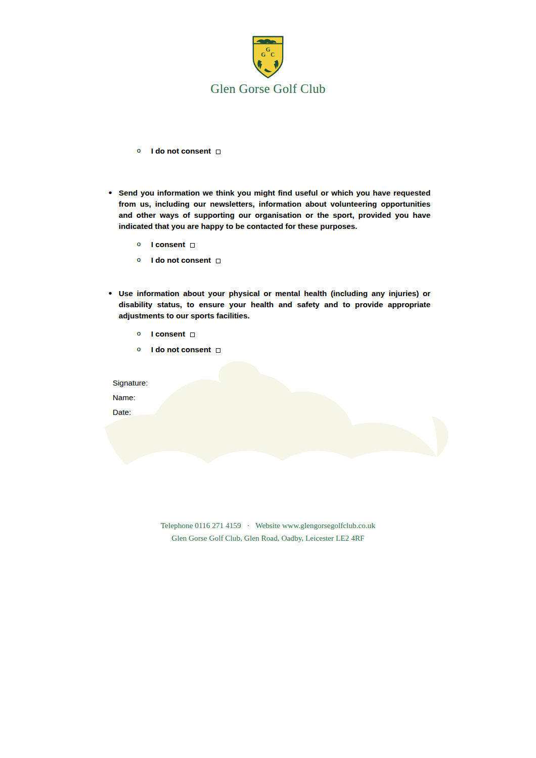G G C
Glen Gorse Golf Club
I do not consent
Send you information we think you might find useful or which you have requested from us, including our newsletters, information about volunteering opportunities and other ways of supporting our organisation or the sport, provided you have indicated that you are happy to be contacted for these purposes.
I consent
I do not consent
Use information about your physical or mental health (including any injuries) or disability status, to ensure your health and safety and to provide appropriate adjustments to our sports facilities.
I consent
I do not consent
Signature:
Name:
Date:
Telephone 0116 271 4159 · Website www.glengorsegolfclub.co.uk
Glen Gorse Golf Club, Glen Road, Oadby, Leicester LE2 4RF